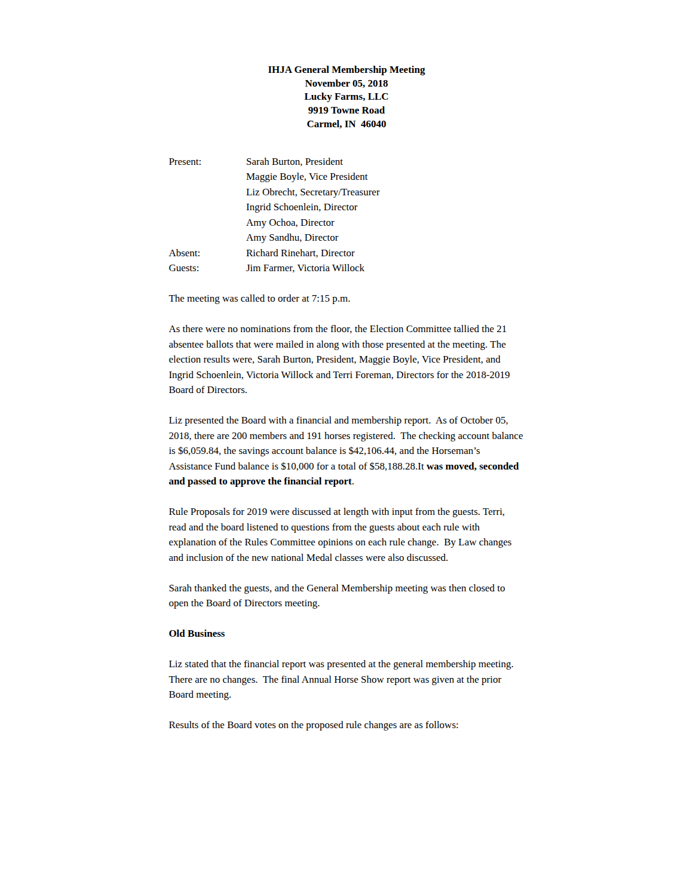IHJA General Membership Meeting
November 05, 2018
Lucky Farms, LLC
9919 Towne Road
Carmel, IN 46040
| Present: | Sarah Burton, President |
| | Maggie Boyle, Vice President |
| | Liz Obrecht, Secretary/Treasurer |
| | Ingrid Schoenlein, Director |
| | Amy Ochoa, Director |
| | Amy Sandhu, Director |
| Absent: | Richard Rinehart, Director |
| Guests: | Jim Farmer, Victoria Willock |
The meeting was called to order at 7:15 p.m.
As there were no nominations from the floor, the Election Committee tallied the 21 absentee ballots that were mailed in along with those presented at the meeting. The election results were, Sarah Burton, President, Maggie Boyle, Vice President, and Ingrid Schoenlein, Victoria Willock and Terri Foreman, Directors for the 2018-2019 Board of Directors.
Liz presented the Board with a financial and membership report. As of October 05, 2018, there are 200 members and 191 horses registered. The checking account balance is $6,059.84, the savings account balance is $42,106.44, and the Horseman’s Assistance Fund balance is $10,000 for a total of $58,188.28.It was moved, seconded and passed to approve the financial report.
Rule Proposals for 2019 were discussed at length with input from the guests. Terri, read and the board listened to questions from the guests about each rule with explanation of the Rules Committee opinions on each rule change. By Law changes and inclusion of the new national Medal classes were also discussed.
Sarah thanked the guests, and the General Membership meeting was then closed to open the Board of Directors meeting.
Old Business
Liz stated that the financial report was presented at the general membership meeting. There are no changes. The final Annual Horse Show report was given at the prior Board meeting.
Results of the Board votes on the proposed rule changes are as follows: